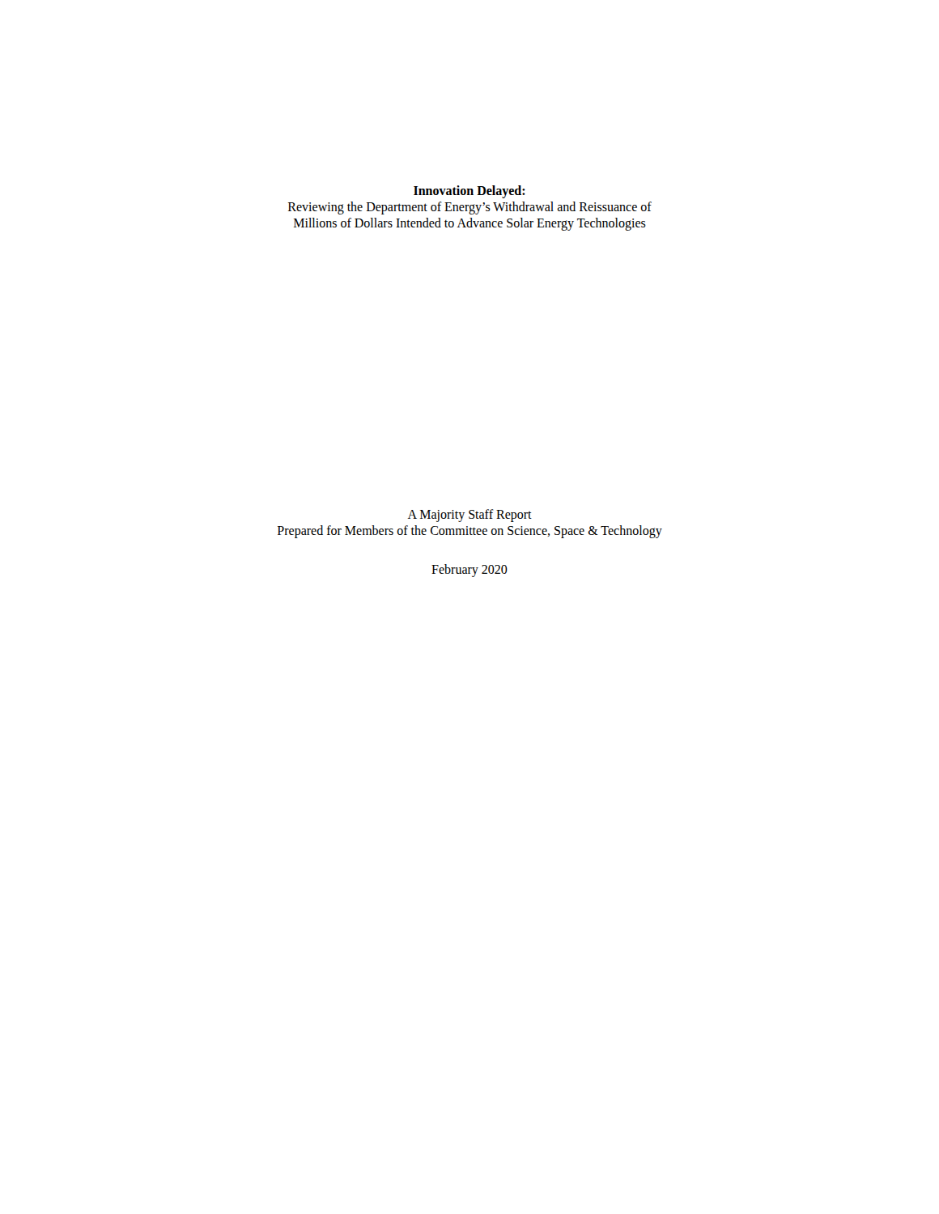Innovation Delayed:
Reviewing the Department of Energy’s Withdrawal and Reissuance of
Millions of Dollars Intended to Advance Solar Energy Technologies
A Majority Staff Report
Prepared for Members of the Committee on Science, Space & Technology
February 2020